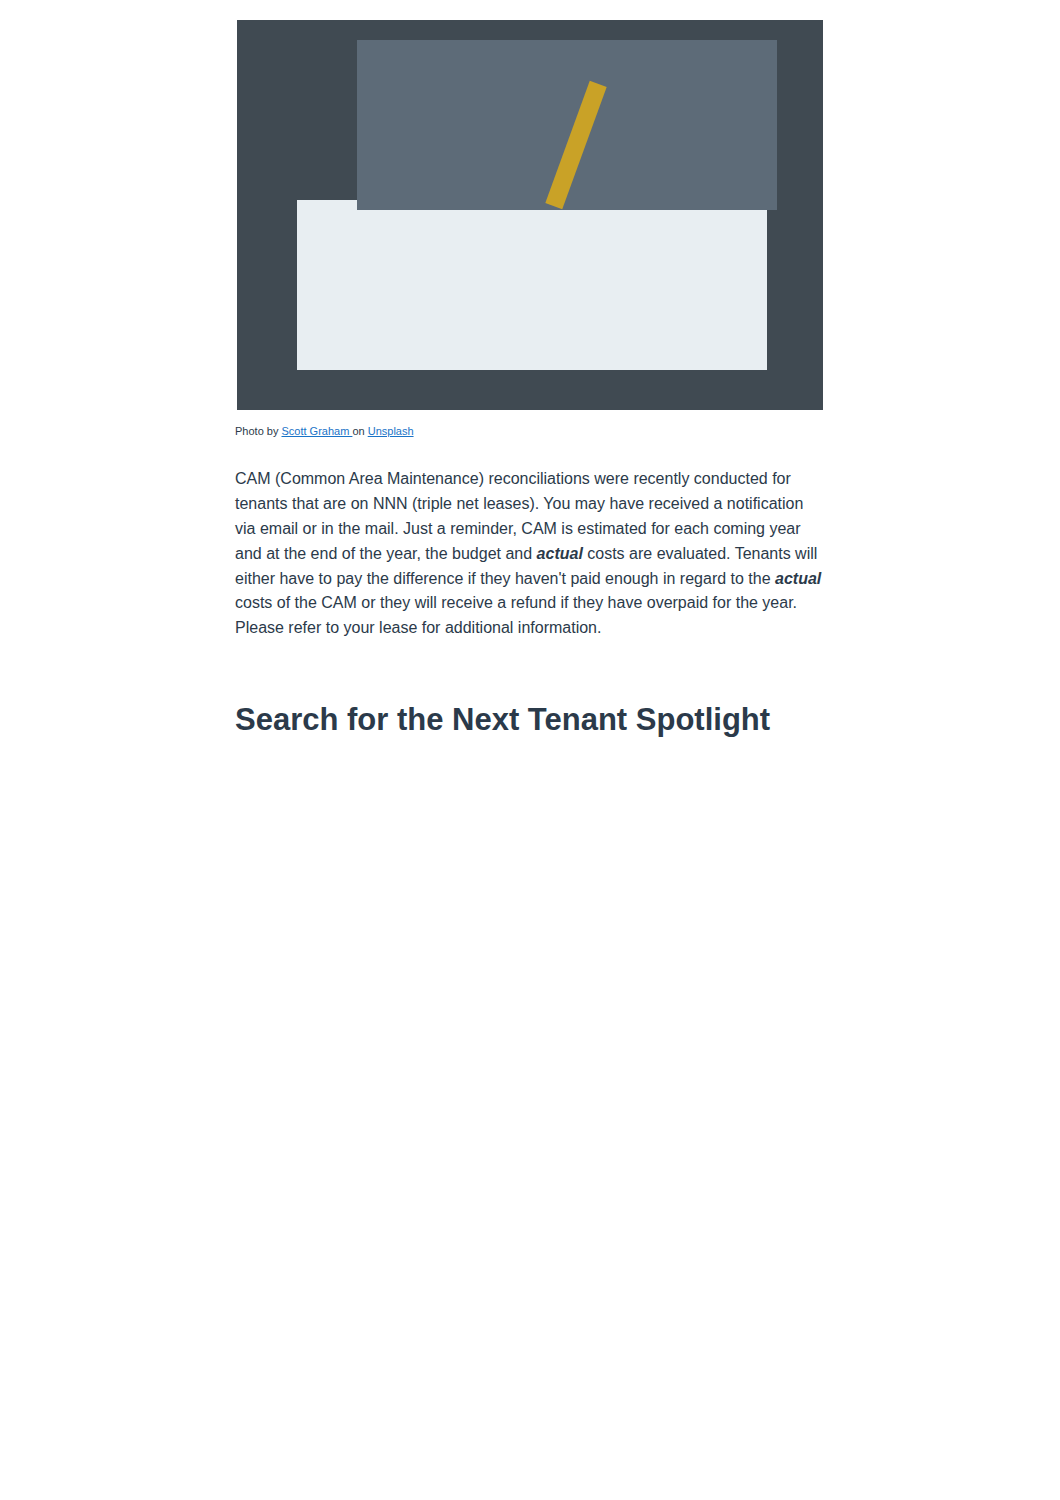Photo by Scott Graham on Unsplash
CAM (Common Area Maintenance) reconciliations were recently conducted for tenants that are on NNN (triple net leases). You may have received a notification via email or in the mail. Just a reminder, CAM is estimated for each coming year and at the end of the year, the budget and actual costs are evaluated. Tenants will either have to pay the difference if they haven't paid enough in regard to the actual costs of the CAM or they will receive a refund if they have overpaid for the year. Please refer to your lease for additional information.
Search for the Next Tenant Spotlight